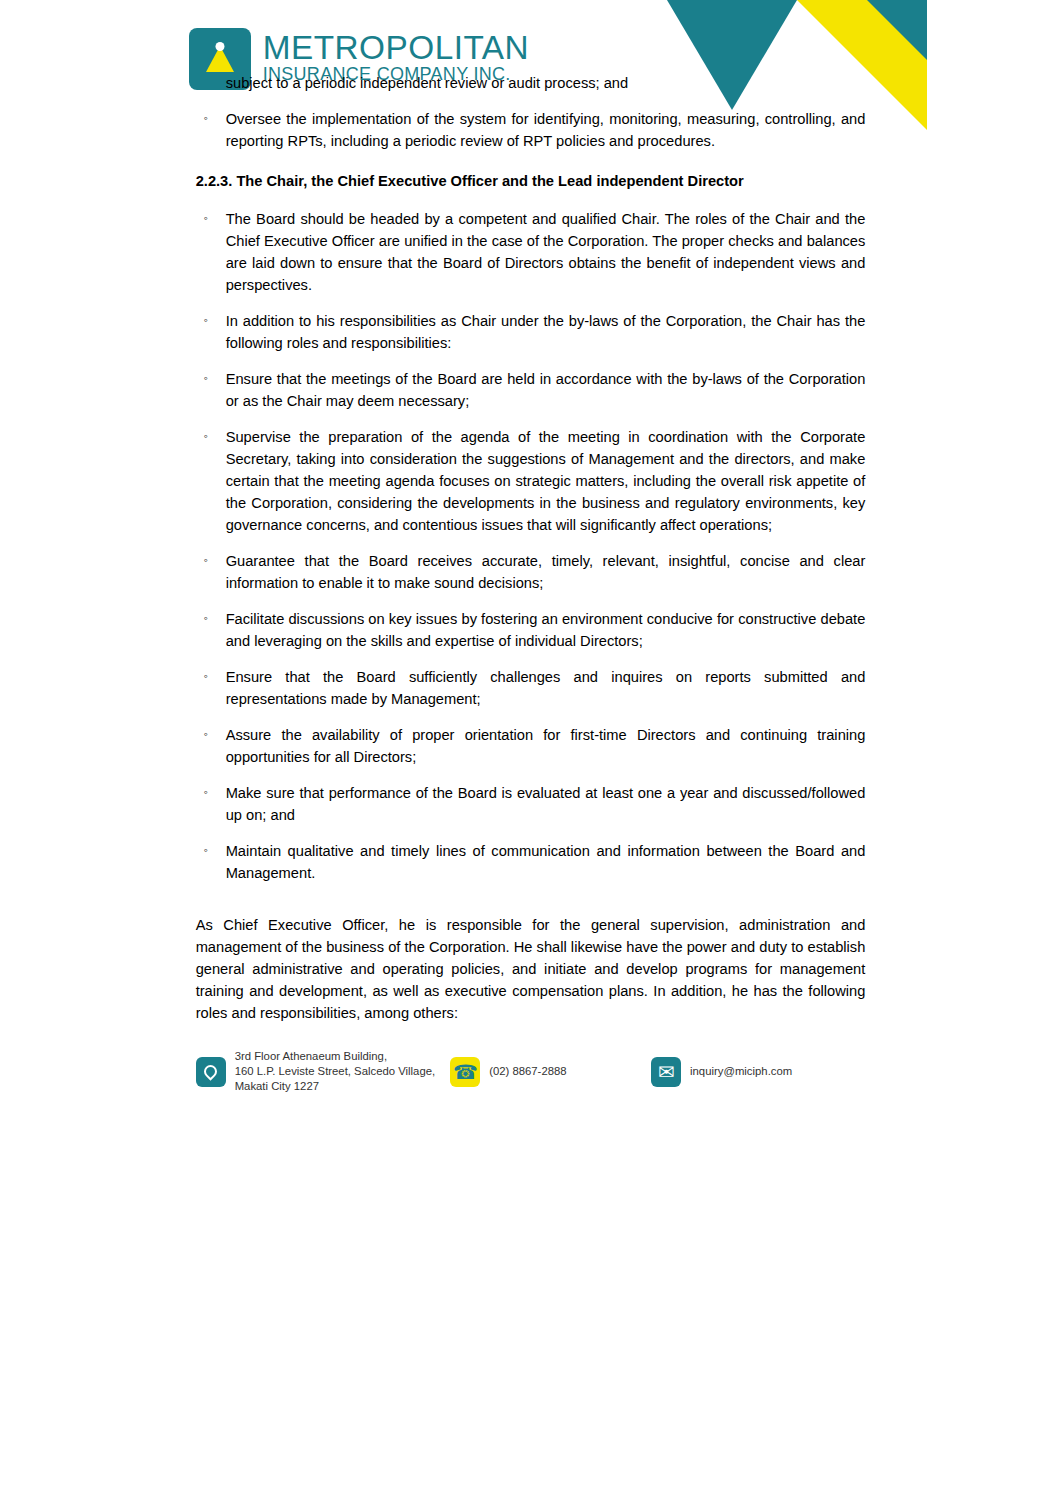METROPOLITAN
INSURANCE COMPANY INC.
subject to a periodic independent review or audit process; and
◦
Oversee the implementation of the system for identifying, monitoring, measuring, controlling, and reporting RPTs, including a periodic review of RPT policies and procedures.
2.2.3. The Chair, the Chief Executive Officer and the Lead independent Director
◦
The Board should be headed by a competent and qualified Chair. The roles of the Chair and the Chief Executive Officer are unified in the case of the Corporation. The proper checks and balances are laid down to ensure that the Board of Directors obtains the benefit of independent views and perspectives.
◦
In addition to his responsibilities as Chair under the by-laws of the Corporation, the Chair has the following roles and responsibilities:
◦
Ensure that the meetings of the Board are held in accordance with the by-laws of the Corporation or as the Chair may deem necessary;
◦
Supervise the preparation of the agenda of the meeting in coordination with the Corporate Secretary, taking into consideration the suggestions of Management and the directors, and make certain that the meeting agenda focuses on strategic matters, including the overall risk appetite of the Corporation, considering the developments in the business and regulatory environments, key governance concerns, and contentious issues that will significantly affect operations;
◦
Guarantee that the Board receives accurate, timely, relevant, insightful, concise and clear information to enable it to make sound decisions;
◦
Facilitate discussions on key issues by fostering an environment conducive for constructive debate and leveraging on the skills and expertise of individual Directors;
◦
Ensure that the Board sufficiently challenges and inquires on reports submitted and representations made by Management;
◦
Assure the availability of proper orientation for first-time Directors and continuing training opportunities for all Directors;
◦
Make sure that performance of the Board is evaluated at least one a year and discussed/followed up on; and
◦
Maintain qualitative and timely lines of communication and information between the Board and Management.
As Chief Executive Officer, he is responsible for the general supervision, administration and management of the business of the Corporation. He shall likewise have the power and duty to establish general administrative and operating policies, and initiate and develop programs for management training and development, as well as executive compensation plans. In addition, he has the following roles and responsibilities, among others:
3rd Floor Athenaeum Building,
160 L.P. Leviste Street, Salcedo Village,
Makati City 1227
(02) 8867-2888
inquiry@miciph.com